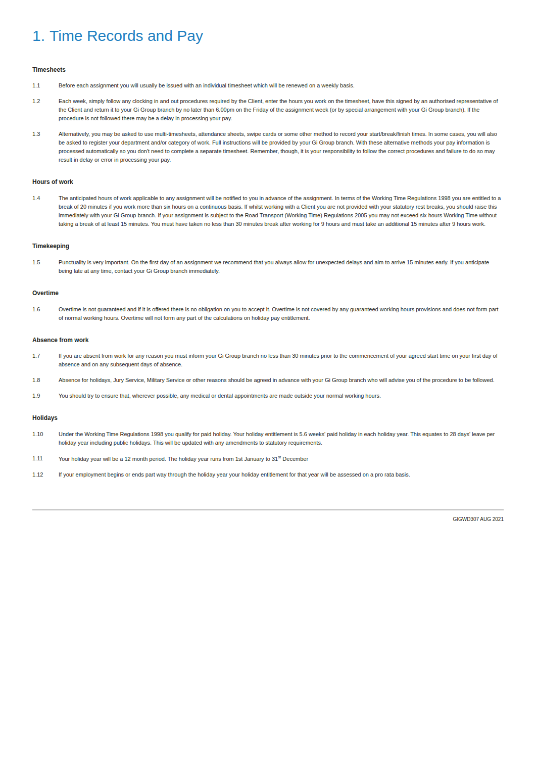1. Time Records and Pay
Timesheets
1.1
Before each assignment you will usually be issued with an individual timesheet which will be renewed on a weekly basis.
1.2
Each week, simply follow any clocking in and out procedures required by the Client, enter the hours you work on the timesheet, have this signed by an authorised representative of the Client and return it to your Gi Group branch by no later than 6.00pm on the Friday of the assignment week (or by special arrangement with your Gi Group branch). If the procedure is not followed there may be a delay in processing your pay.
1.3
Alternatively, you may be asked to use multi-timesheets, attendance sheets, swipe cards or some other method to record your start/break/finish times. In some cases, you will also be asked to register your department and/or category of work. Full instructions will be provided by your Gi Group branch. With these alternative methods your pay information is processed automatically so you don't need to complete a separate timesheet. Remember, though, it is your responsibility to follow the correct procedures and failure to do so may result in delay or error in processing your pay.
Hours of work
1.4
The anticipated hours of work applicable to any assignment will be notified to you in advance of the assignment. In terms of the Working Time Regulations 1998 you are entitled to a break of 20 minutes if you work more than six hours on a continuous basis. If whilst working with a Client you are not provided with your statutory rest breaks, you should raise this immediately with your Gi Group branch. If your assignment is subject to the Road Transport (Working Time) Regulations 2005 you may not exceed six hours Working Time without taking a break of at least 15 minutes. You must have taken no less than 30 minutes break after working for 9 hours and must take an additional 15 minutes after 9 hours work.
Timekeeping
1.5
Punctuality is very important. On the first day of an assignment we recommend that you always allow for unexpected delays and aim to arrive 15 minutes early. If you anticipate being late at any time, contact your Gi Group branch immediately.
Overtime
1.6
Overtime is not guaranteed and if it is offered there is no obligation on you to accept it. Overtime is not covered by any guaranteed working hours provisions and does not form part of normal working hours. Overtime will not form any part of the calculations on holiday pay entitlement.
Absence from work
1.7
If you are absent from work for any reason you must inform your Gi Group branch no less than 30 minutes prior to the commencement of your agreed start time on your first day of absence and on any subsequent days of absence.
1.8
Absence for holidays, Jury Service, Military Service or other reasons should be agreed in advance with your Gi Group branch who will advise you of the procedure to be followed.
1.9
You should try to ensure that, wherever possible, any medical or dental appointments are made outside your normal working hours.
Holidays
1.10
Under the Working Time Regulations 1998 you qualify for paid holiday. Your holiday entitlement is 5.6 weeks' paid holiday in each holiday year. This equates to 28 days' leave per holiday year including public holidays. This will be updated with any amendments to statutory requirements.
1.11
Your holiday year will be a 12 month period. The holiday year runs from 1st January to 31st December
1.12
If your employment begins or ends part way through the holiday year your holiday entitlement for that year will be assessed on a pro rata basis.
GIGWD307 AUG 2021